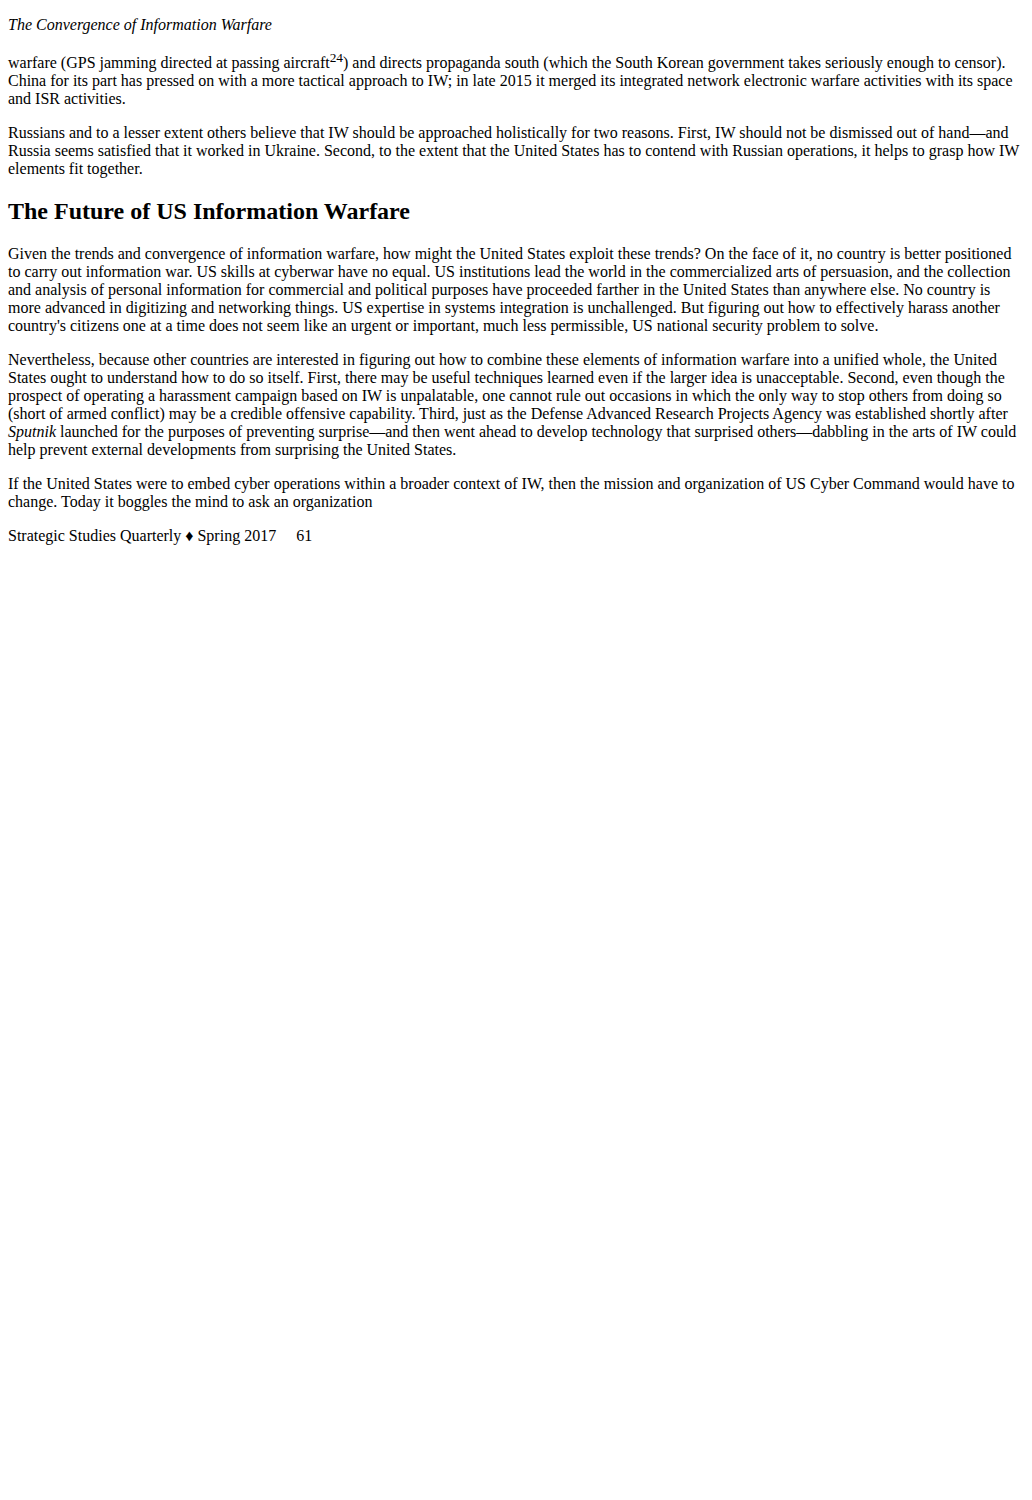The Convergence of Information Warfare
warfare (GPS jamming directed at passing aircraft24) and directs propaganda south (which the South Korean government takes seriously enough to censor). China for its part has pressed on with a more tactical approach to IW; in late 2015 it merged its integrated network electronic warfare activities with its space and ISR activities.
Russians and to a lesser extent others believe that IW should be approached holistically for two reasons. First, IW should not be dismissed out of hand—and Russia seems satisfied that it worked in Ukraine. Second, to the extent that the United States has to contend with Russian operations, it helps to grasp how IW elements fit together.
The Future of US Information Warfare
Given the trends and convergence of information warfare, how might the United States exploit these trends? On the face of it, no country is better positioned to carry out information war. US skills at cyberwar have no equal. US institutions lead the world in the commercialized arts of persuasion, and the collection and analysis of personal information for commercial and political purposes have proceeded farther in the United States than anywhere else. No country is more advanced in digitizing and networking things. US expertise in systems integration is unchallenged. But figuring out how to effectively harass another country's citizens one at a time does not seem like an urgent or important, much less permissible, US national security problem to solve.
Nevertheless, because other countries are interested in figuring out how to combine these elements of information warfare into a unified whole, the United States ought to understand how to do so itself. First, there may be useful techniques learned even if the larger idea is unacceptable. Second, even though the prospect of operating a harassment campaign based on IW is unpalatable, one cannot rule out occasions in which the only way to stop others from doing so (short of armed conflict) may be a credible offensive capability. Third, just as the Defense Advanced Research Projects Agency was established shortly after Sputnik launched for the purposes of preventing surprise—and then went ahead to develop technology that surprised others—dabbling in the arts of IW could help prevent external developments from surprising the United States.
If the United States were to embed cyber operations within a broader context of IW, then the mission and organization of US Cyber Command would have to change. Today it boggles the mind to ask an organization
Strategic Studies Quarterly ♦ Spring 2017 61